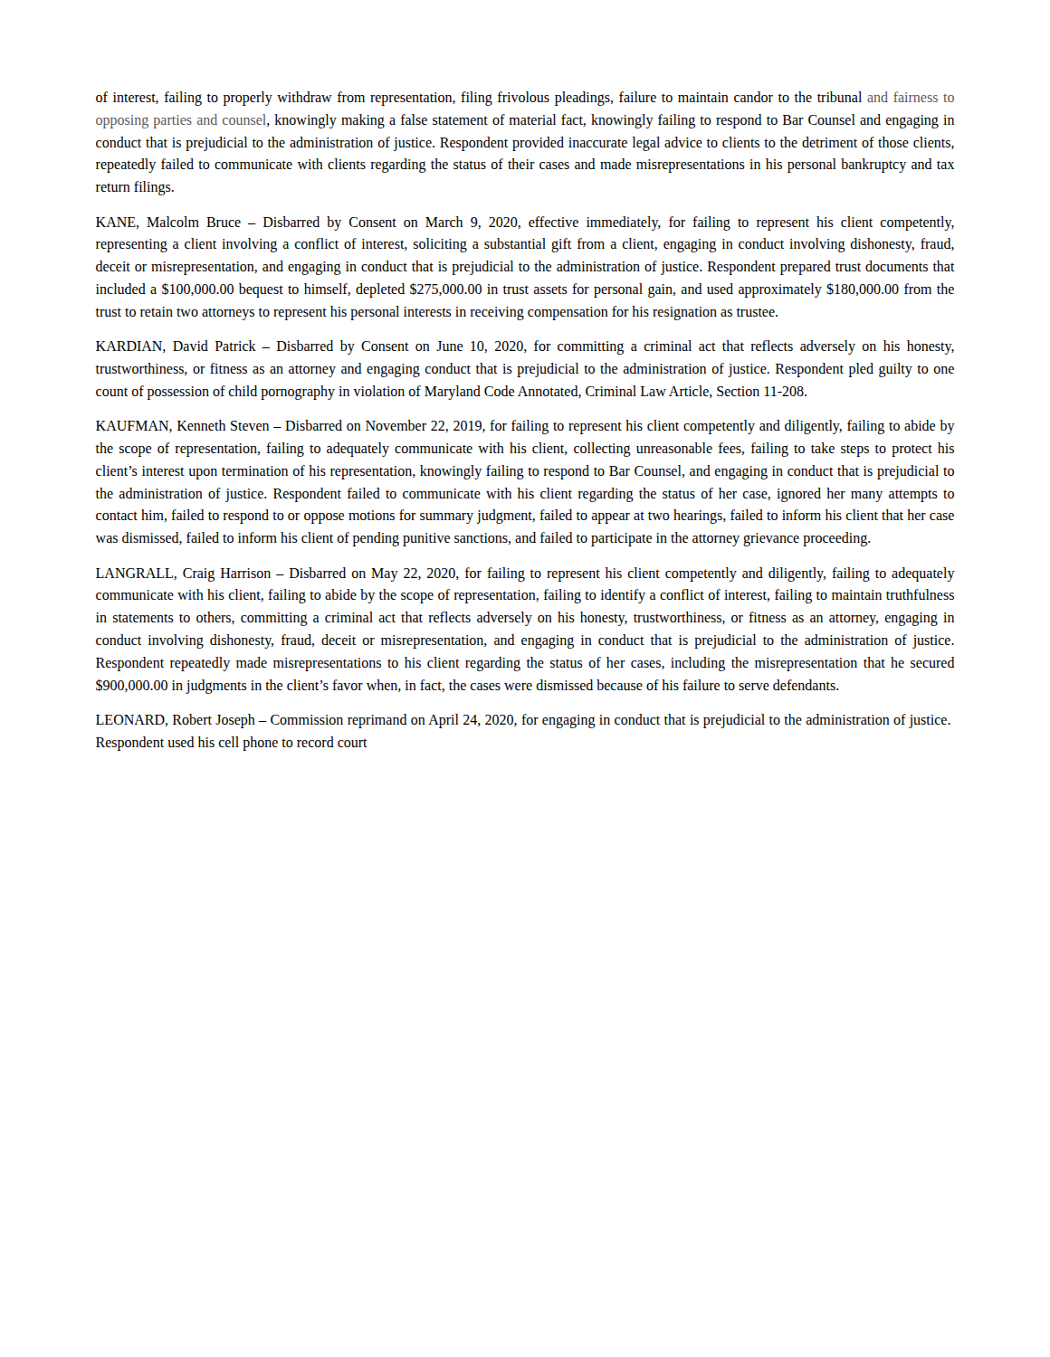of interest, failing to properly withdraw from representation, filing frivolous pleadings, failure to maintain candor to the tribunal and fairness to opposing parties and counsel, knowingly making a false statement of material fact, knowingly failing to respond to Bar Counsel and engaging in conduct that is prejudicial to the administration of justice. Respondent provided inaccurate legal advice to clients to the detriment of those clients, repeatedly failed to communicate with clients regarding the status of their cases and made misrepresentations in his personal bankruptcy and tax return filings.
KANE, Malcolm Bruce – Disbarred by Consent on March 9, 2020, effective immediately, for failing to represent his client competently, representing a client involving a conflict of interest, soliciting a substantial gift from a client, engaging in conduct involving dishonesty, fraud, deceit or misrepresentation, and engaging in conduct that is prejudicial to the administration of justice. Respondent prepared trust documents that included a $100,000.00 bequest to himself, depleted $275,000.00 in trust assets for personal gain, and used approximately $180,000.00 from the trust to retain two attorneys to represent his personal interests in receiving compensation for his resignation as trustee.
KARDIAN, David Patrick – Disbarred by Consent on June 10, 2020, for committing a criminal act that reflects adversely on his honesty, trustworthiness, or fitness as an attorney and engaging conduct that is prejudicial to the administration of justice. Respondent pled guilty to one count of possession of child pornography in violation of Maryland Code Annotated, Criminal Law Article, Section 11-208.
KAUFMAN, Kenneth Steven – Disbarred on November 22, 2019, for failing to represent his client competently and diligently, failing to abide by the scope of representation, failing to adequately communicate with his client, collecting unreasonable fees, failing to take steps to protect his client’s interest upon termination of his representation, knowingly failing to respond to Bar Counsel, and engaging in conduct that is prejudicial to the administration of justice. Respondent failed to communicate with his client regarding the status of her case, ignored her many attempts to contact him, failed to respond to or oppose motions for summary judgment, failed to appear at two hearings, failed to inform his client that her case was dismissed, failed to inform his client of pending punitive sanctions, and failed to participate in the attorney grievance proceeding.
LANGRALL, Craig Harrison – Disbarred on May 22, 2020, for failing to represent his client competently and diligently, failing to adequately communicate with his client, failing to abide by the scope of representation, failing to identify a conflict of interest, failing to maintain truthfulness in statements to others, committing a criminal act that reflects adversely on his honesty, trustworthiness, or fitness as an attorney, engaging in conduct involving dishonesty, fraud, deceit or misrepresentation, and engaging in conduct that is prejudicial to the administration of justice. Respondent repeatedly made misrepresentations to his client regarding the status of her cases, including the misrepresentation that he secured $900,000.00 in judgments in the client’s favor when, in fact, the cases were dismissed because of his failure to serve defendants.
LEONARD, Robert Joseph – Commission reprimand on April 24, 2020, for engaging in conduct that is prejudicial to the administration of justice. Respondent used his cell phone to record court